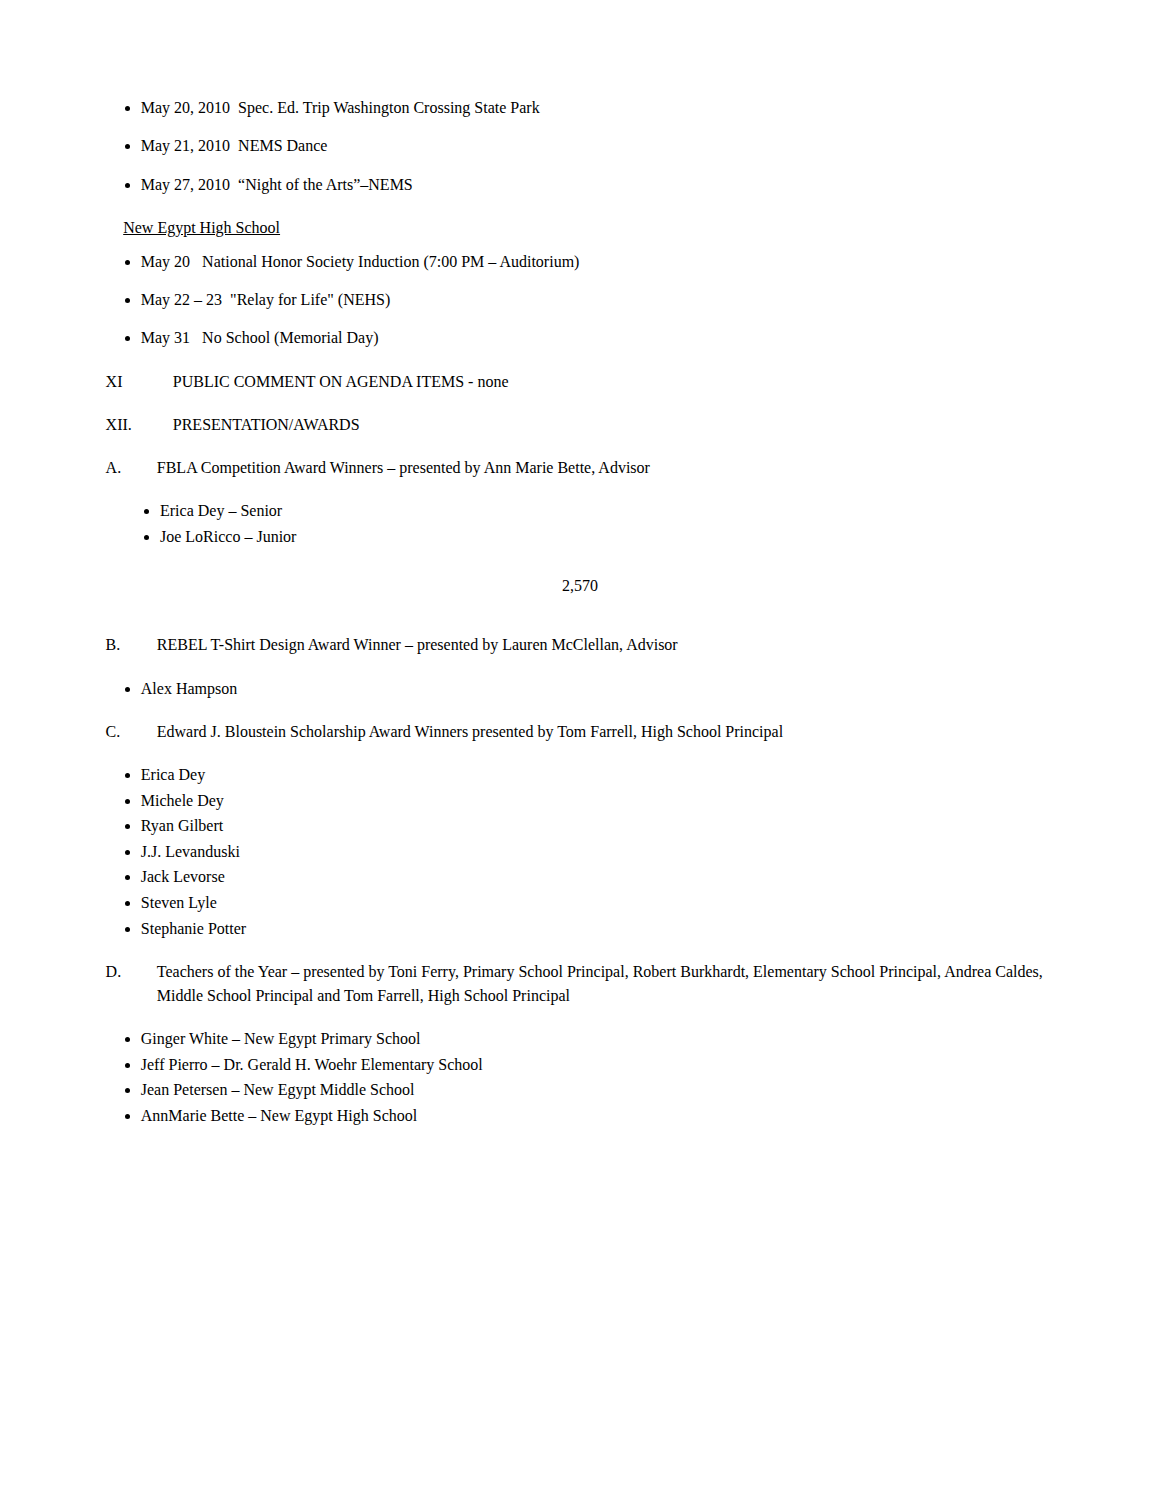May 20, 2010 Spec. Ed. Trip Washington Crossing State Park
May 21, 2010 NEMS Dance
May 27, 2010 “Night of the Arts”–NEMS
New Egypt High School
May 20 National Honor Society Induction (7:00 PM – Auditorium)
May 22 – 23 "Relay for Life" (NEHS)
May 31 No School (Memorial Day)
XI
PUBLIC COMMENT ON AGENDA ITEMS - none
XII.
PRESENTATION/AWARDS
A.
FBLA Competition Award Winners – presented by Ann Marie Bette, Advisor
Erica Dey – Senior
Joe LoRicco – Junior
2,570
B.
REBEL T-Shirt Design Award Winner – presented by Lauren McClellan, Advisor
Alex Hampson
C.
Edward J. Bloustein Scholarship Award Winners presented by Tom Farrell, High School Principal
Erica Dey
Michele Dey
Ryan Gilbert
J.J. Levanduski
Jack Levorse
Steven Lyle
Stephanie Potter
D.
Teachers of the Year – presented by Toni Ferry, Primary School Principal, Robert Burkhardt, Elementary School Principal, Andrea Caldes, Middle School Principal and Tom Farrell, High School Principal
Ginger White – New Egypt Primary School
Jeff Pierro – Dr. Gerald H. Woehr Elementary School
Jean Petersen – New Egypt Middle School
AnnMarie Bette – New Egypt High School